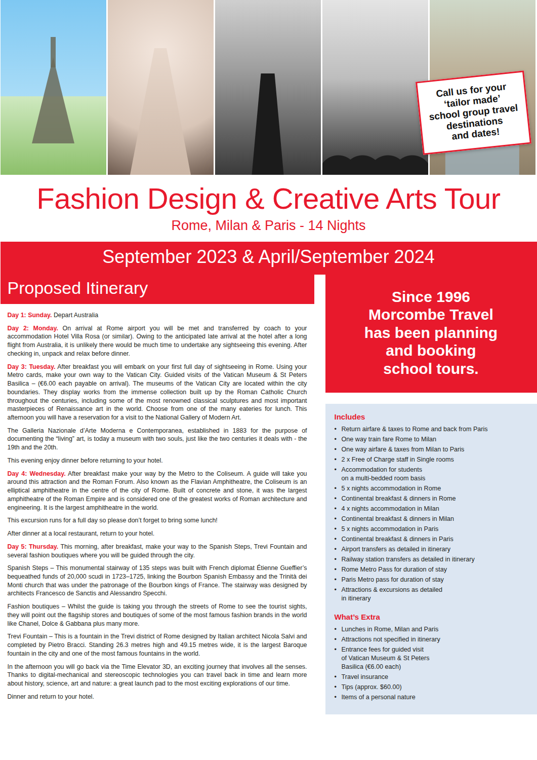Call us for your
‘tailor made’
school group travel
destinations
and dates!
Fashion Design & Creative Arts Tour
Rome, Milan & Paris - 14 Nights
September 2023 & April/September 2024
Proposed Itinerary
Day 1: Sunday. Depart Australia
Day 2: Monday. On arrival at Rome airport you will be met and transferred by coach to your accommodation Hotel Villa Rosa (or similar). Owing to the anticipated late arrival at the hotel after a long flight from Australia, it is unlikely there would be much time to undertake any sightseeing this evening. After checking in, unpack and relax before dinner.
Day 3: Tuesday. After breakfast you will embark on your first full day of sightseeing in Rome. Using your Metro cards, make your own way to the Vatican City. Guided visits of the Vatican Museum & St Peters Basilica – (€6.00 each payable on arrival). The museums of the Vatican City are located within the city boundaries. They display works from the immense collection built up by the Roman Catholic Church throughout the centuries, including some of the most renowned classical sculptures and most important masterpieces of Renaissance art in the world. Choose from one of the many eateries for lunch. This afternoon you will have a reservation for a visit to the National Gallery of Modern Art.
The Galleria Nazionale d’Arte Moderna e Contemporanea, established in 1883 for the purpose of documenting the “living” art, is today a museum with two souls, just like the two centuries it deals with - the 19th and the 20th.
This evening enjoy dinner before returning to your hotel.
Day 4: Wednesday. After breakfast make your way by the Metro to the Coliseum. A guide will take you around this attraction and the Roman Forum. Also known as the Flavian Amphitheatre, the Coliseum is an elliptical amphitheatre in the centre of the city of Rome. Built of concrete and stone, it was the largest amphitheatre of the Roman Empire and is considered one of the greatest works of Roman architecture and engineering. It is the largest amphitheatre in the world.
This excursion runs for a full day so please don’t forget to bring some lunch!
After dinner at a local restaurant, return to your hotel.
Day 5: Thursday. This morning, after breakfast, make your way to the Spanish Steps, Trevi Fountain and several fashion boutiques where you will be guided through the city.
Spanish Steps – This monumental stairway of 135 steps was built with French diplomat Étienne Gueffier’s bequeathed funds of 20,000 scudi in 1723–1725, linking the Bourbon Spanish Embassy and the Trinità dei Monti church that was under the patronage of the Bourbon kings of France. The stairway was designed by architects Francesco de Sanctis and Alessandro Specchi.
Fashion boutiques – Whilst the guide is taking you through the streets of Rome to see the tourist sights, they will point out the flagship stores and boutiques of some of the most famous fashion brands in the world like Chanel, Dolce & Gabbana plus many more.
Trevi Fountain – This is a fountain in the Trevi district of Rome designed by Italian architect Nicola Salvi and completed by Pietro Bracci. Standing 26.3 metres high and 49.15 metres wide, it is the largest Baroque fountain in the city and one of the most famous fountains in the world.
In the afternoon you will go back via the Time Elevator 3D, an exciting journey that involves all the senses. Thanks to digital-mechanical and stereoscopic technologies you can travel back in time and learn more about history, science, art and nature: a great launch pad to the most exciting explorations of our time.
Dinner and return to your hotel.
Since 1996
Morcombe Travel
has been planning
and booking
school tours.
Includes
Return airfare & taxes to Rome and back from Paris
One way train fare Rome to Milan
One way airfare & taxes from Milan to Paris
2 x Free of Charge staff in Single rooms
Accommodation for studentson a multi-bedded room basis
5 x nights accommodation in Rome
Continental breakfast & dinners in Rome
4 x nights accommodation in Milan
Continental breakfast & dinners in Milan
5 x nights accommodation in Paris
Continental breakfast & dinners in Paris
Airport transfers as detailed in itinerary
Railway station transfers as detailed in itinerary
Rome Metro Pass for duration of stay
Paris Metro pass for duration of stay
Attractions & excursions as detailedin itinerary
What’s Extra
Lunches in Rome, Milan and Paris
Attractions not specified in itinerary
Entrance fees for guided visitof Vatican Museum & St Peters Basilica (€6.00 each)
Travel insurance
Tips (approx. $60.00)
Items of a personal nature